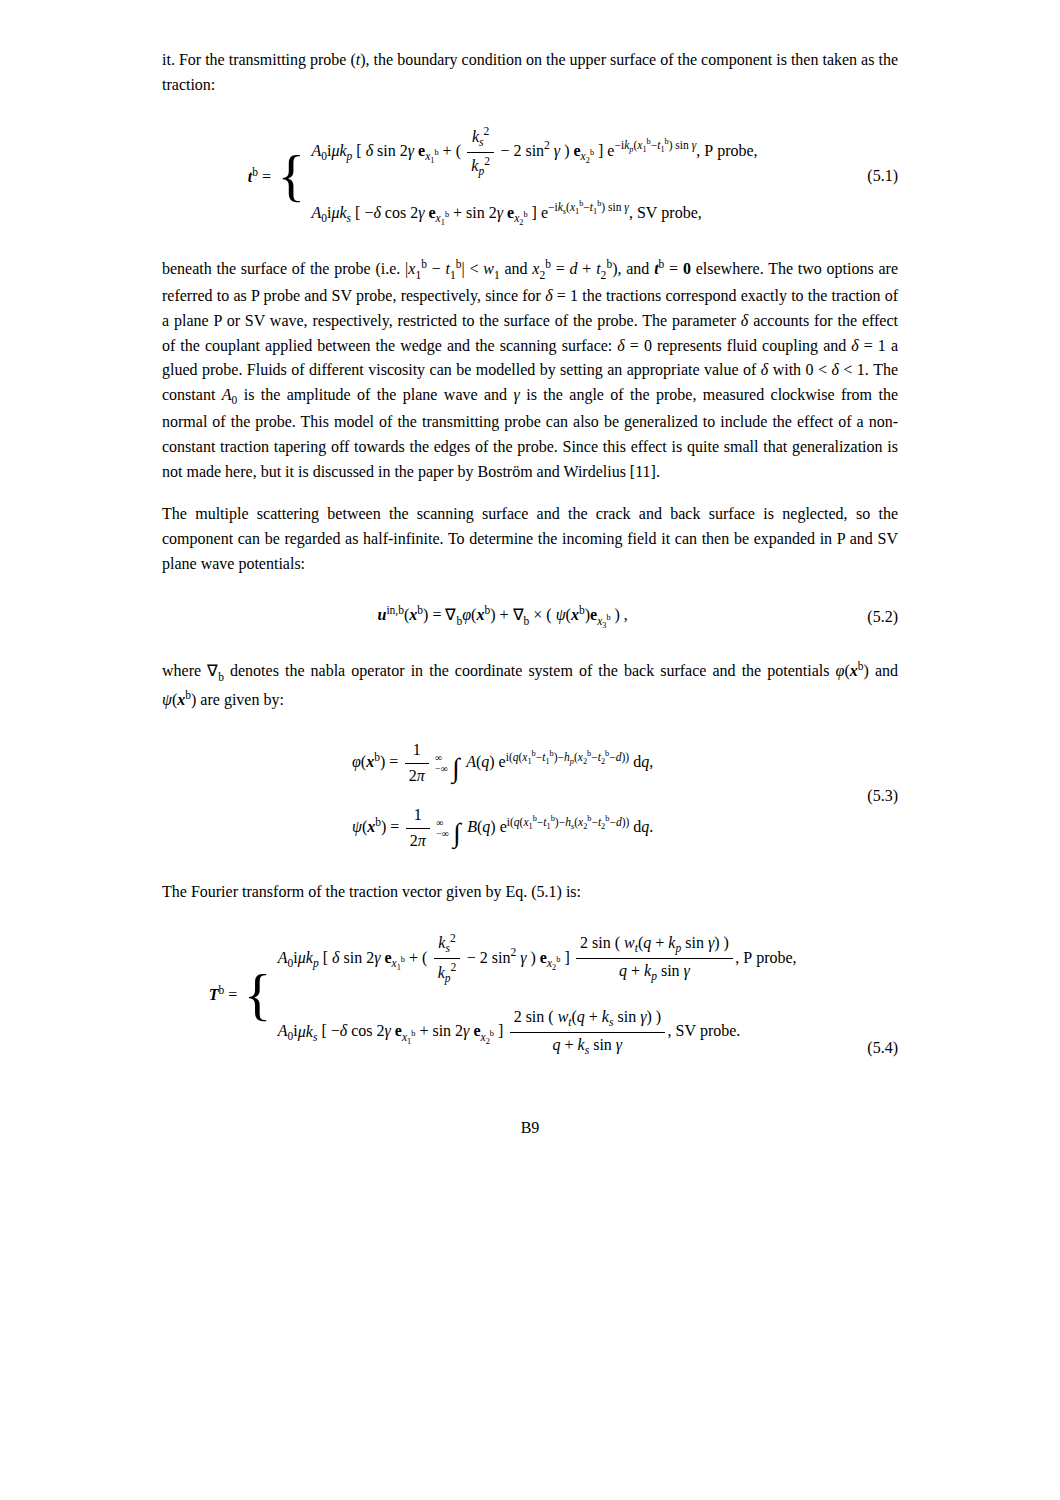it. For the transmitting probe (t), the boundary condition on the upper surface of the component is then taken as the traction:
tb = { A0iμkp [ δ sin 2γ ex1b + ( ks2 kp2 − 2 sin2 γ ) ex2b ] e−ikp(x1b−t1b) sin γ, P probe, A0iμks [ −δ cos 2γ ex1b + sin 2γ ex2b ] e−iks(x1b−t1b) sin γ, SV probe,
(5.1)
beneath the surface of the probe (i.e. |x1b − t1b| < w1 and x2b = d + t2b), and tb = 0 elsewhere. The two options are referred to as P probe and SV probe, respectively, since for δ = 1 the tractions correspond exactly to the traction of a plane P or SV wave, respectively, restricted to the surface of the probe. The parameter δ accounts for the effect of the couplant applied between the wedge and the scanning surface: δ = 0 represents fluid coupling and δ = 1 a glued probe. Fluids of different viscosity can be modelled by setting an appropriate value of δ with 0 < δ < 1. The constant A0 is the amplitude of the plane wave and γ is the angle of the probe, measured clockwise from the normal of the probe. This model of the transmitting probe can also be generalized to include the effect of a non-constant traction tapering off towards the edges of the probe. Since this effect is quite small that generalization is not made here, but it is discussed in the paper by Boström and Wirdelius [11].
The multiple scattering between the scanning surface and the crack and back surface is neglected, so the component can be regarded as half-infinite. To determine the incoming field it can then be expanded in P and SV plane wave potentials:
uin,b(xb) = ∇bφ(xb) + ∇b × ( ψ(xb)ex3b ) ,
(5.2)
where ∇b denotes the nabla operator in the coordinate system of the back surface and the potentials φ(xb) and ψ(xb) are given by:
φ(xb) = 12π ∞−∞∫ A(q) ei(q(x1b−t1b)−hp(x2b−t2b−d)) dq, ψ(xb) = 12π ∞−∞∫ B(q) ei(q(x1b−t1b)−hs(x2b−t2b−d)) dq.
(5.3)
The Fourier transform of the traction vector given by Eq. (5.1) is:
Tb = { A0iμkp [ δ sin 2γ ex1b + ( ks2 kp2 − 2 sin2 γ ) ex2b ] 2 sin ( wt(q + kp sin γ) ) q + kp sin γ, P probe, A0iμks [ −δ cos 2γ ex1b + sin 2γ ex2b ] 2 sin ( wt(q + ks sin γ) ) q + ks sin γ, SV probe.
(5.4)
B9